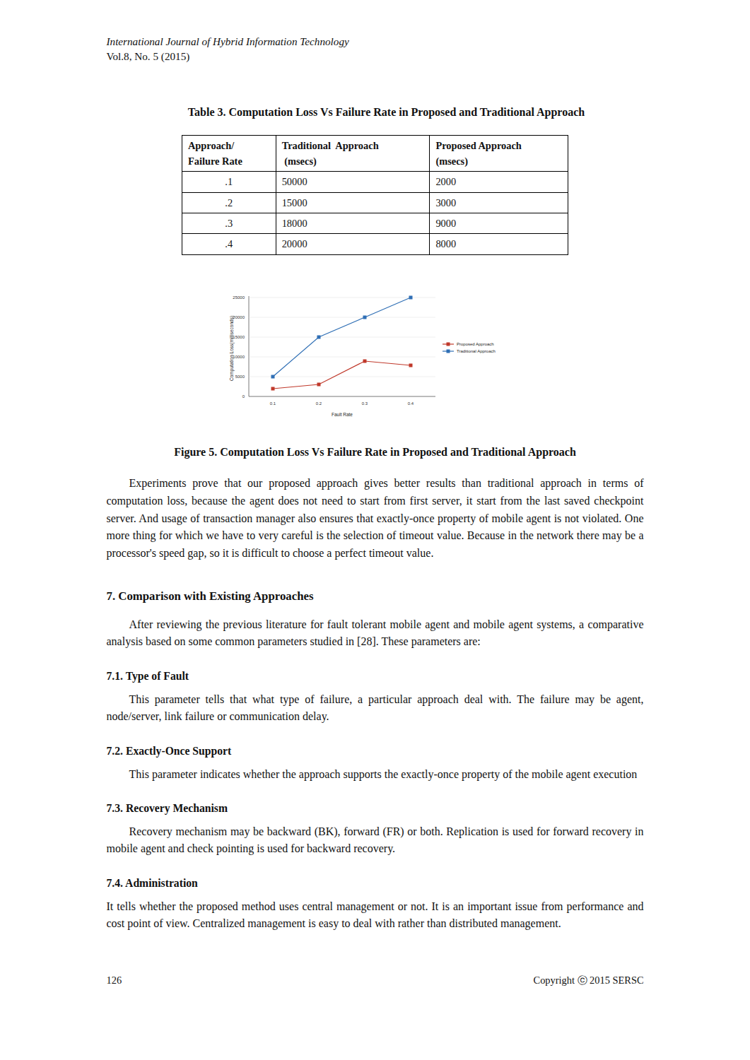International Journal of Hybrid Information Technology
Vol.8, No. 5 (2015)
Table 3. Computation Loss Vs Failure Rate in Proposed and Traditional Approach
| Approach/ Failure Rate | Traditional Approach (msecs) | Proposed Approach (msecs) |
| --- | --- | --- |
| .1 | 50000 | 2000 |
| .2 | 15000 | 3000 |
| .3 | 18000 | 9000 |
| .4 | 20000 | 8000 |
25000 20000 15000 10000 5000 0 0.1 0.2 0.3 0.4 Fault Rate Computation Loss(milliseconds) Proposed Approach Traditional Approach
Figure 5. Computation Loss Vs Failure Rate in Proposed and Traditional Approach
Experiments prove that our proposed approach gives better results than traditional approach in terms of computation loss, because the agent does not need to start from first server, it start from the last saved checkpoint server. And usage of transaction manager also ensures that exactly-once property of mobile agent is not violated. One more thing for which we have to very careful is the selection of timeout value. Because in the network there may be a processor's speed gap, so it is difficult to choose a perfect timeout value.
7. Comparison with Existing Approaches
After reviewing the previous literature for fault tolerant mobile agent and mobile agent systems, a comparative analysis based on some common parameters studied in [28]. These parameters are:
7.1. Type of Fault
This parameter tells that what type of failure, a particular approach deal with. The failure may be agent, node/server, link failure or communication delay.
7.2. Exactly-Once Support
This parameter indicates whether the approach supports the exactly-once property of the mobile agent execution
7.3. Recovery Mechanism
Recovery mechanism may be backward (BK), forward (FR) or both. Replication is used for forward recovery in mobile agent and check pointing is used for backward recovery.
7.4. Administration
It tells whether the proposed method uses central management or not. It is an important issue from performance and cost point of view. Centralized management is easy to deal with rather than distributed management.
126 Copyright ⓒ 2015 SERSC